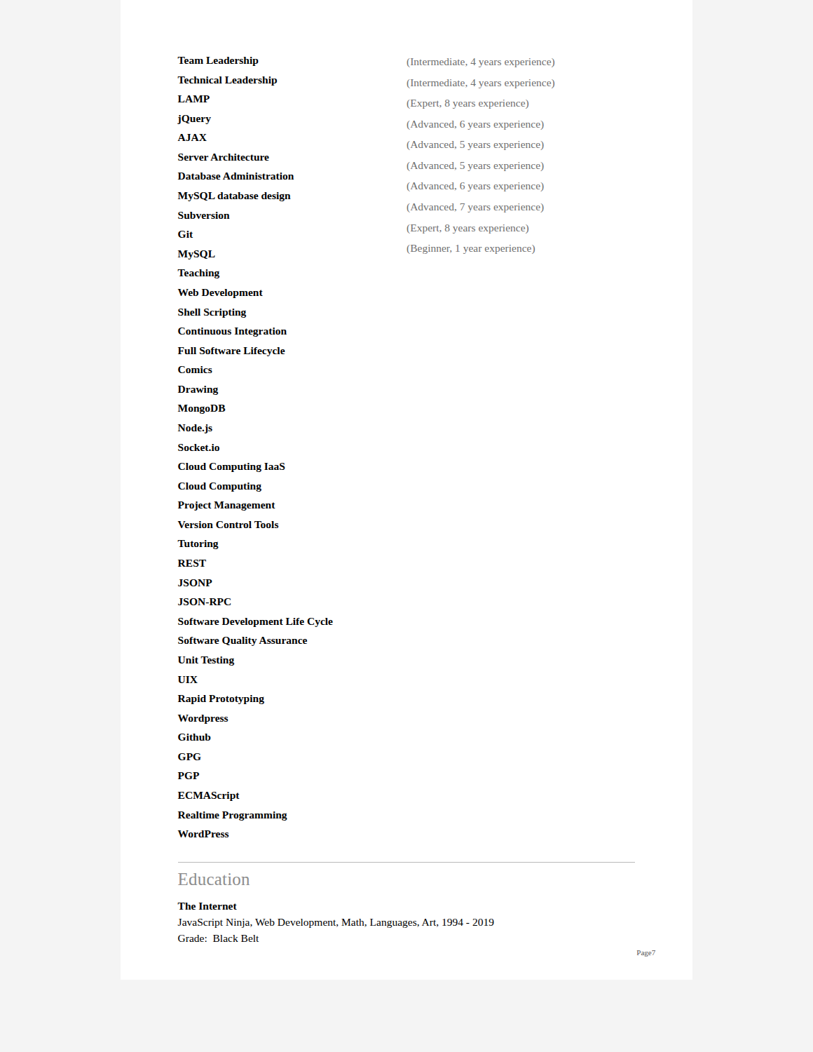Team Leadership
Technical Leadership
LAMP
jQuery
AJAX
Server Architecture
Database Administration
MySQL database design
Subversion
Git
MySQL
Teaching
Web Development
Shell Scripting
Continuous Integration
Full Software Lifecycle
Comics
Drawing
MongoDB
Node.js
Socket.io
Cloud Computing IaaS
Cloud Computing
Project Management
Version Control Tools
Tutoring
REST
JSONP
JSON-RPC
Software Development Life Cycle
Software Quality Assurance
Unit Testing
UIX
Rapid Prototyping
Wordpress
Github
GPG
PGP
ECMAScript
Realtime Programming
WordPress
(Intermediate, 4 years experience)
(Intermediate, 4 years experience)
(Expert, 8 years experience)
(Advanced, 6 years experience)
(Advanced, 5 years experience)
(Advanced, 5 years experience)
(Advanced, 6 years experience)
(Advanced, 7 years experience)
(Expert, 8 years experience)
(Beginner, 1 year experience)
Education
The Internet
JavaScript Ninja, Web Development, Math, Languages, Art, 1994 - 2019
Grade: Black Belt
Page7